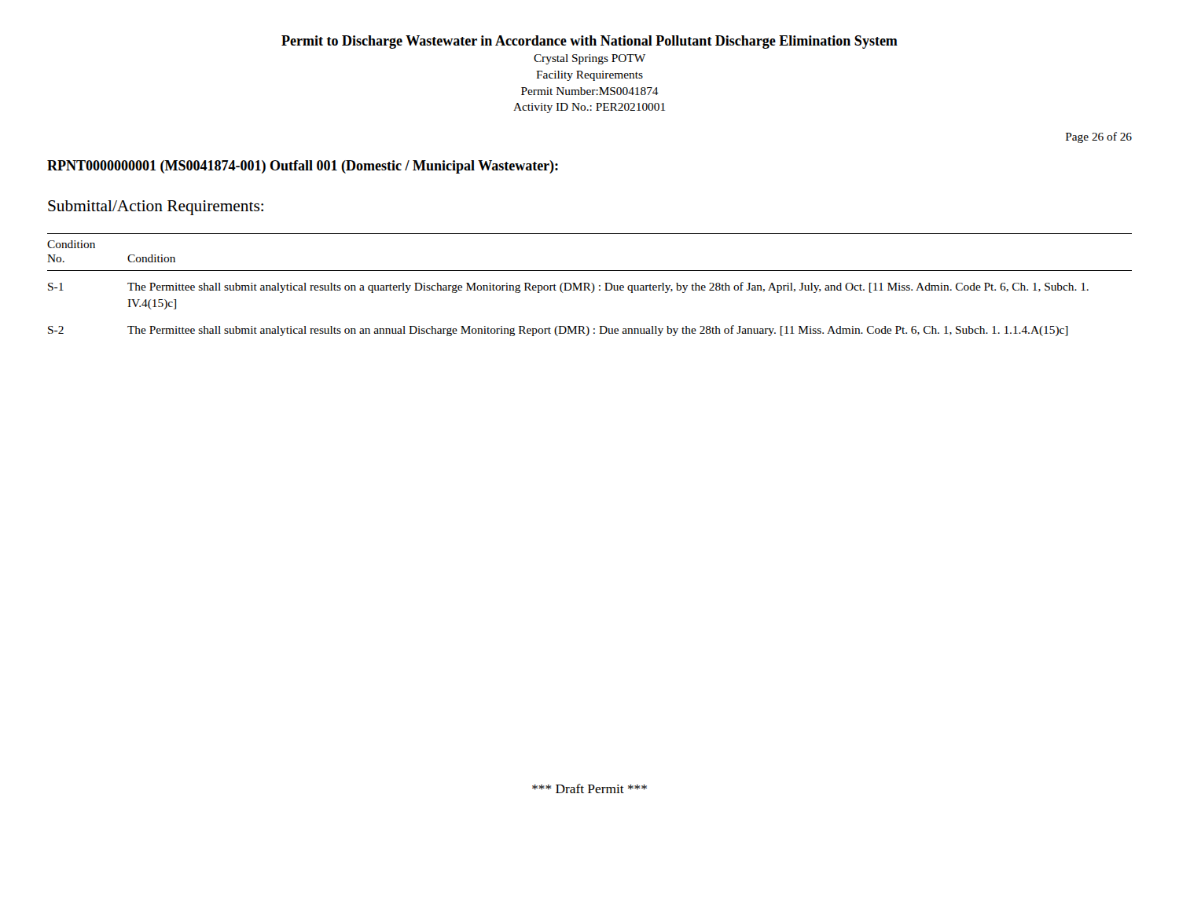Permit to Discharge Wastewater in Accordance with National Pollutant Discharge Elimination System
Crystal Springs POTW
Facility Requirements
Permit Number:MS0041874
Activity ID No.: PER20210001
Page 26 of 26
RPNT0000000001 (MS0041874-001) Outfall 001 (Domestic / Municipal Wastewater):
Submittal/Action Requirements:
| Condition No. | Condition |
| --- | --- |
| S-1 | The Permittee shall submit analytical results on a quarterly Discharge Monitoring Report (DMR) : Due quarterly, by the 28th of Jan, April, July, and Oct. [11 Miss. Admin. Code Pt. 6, Ch. 1, Subch. 1. IV.4(15)c] |
| S-2 | The Permittee shall submit analytical results on an annual Discharge Monitoring Report (DMR) : Due annually by the 28th of January. [11 Miss. Admin. Code Pt. 6, Ch. 1, Subch. 1. 1.1.4.A(15)c] |
*** Draft Permit ***